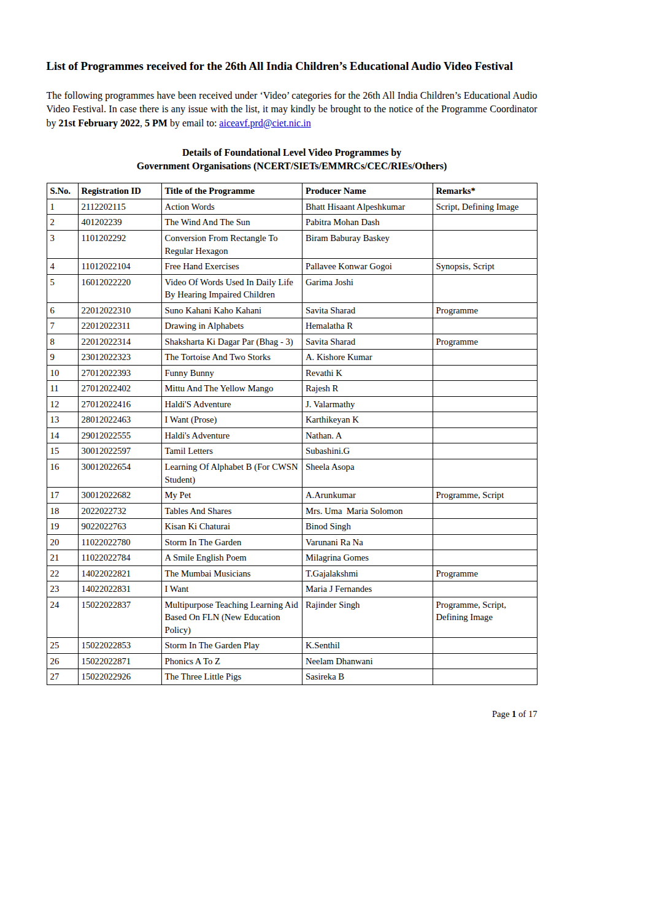List of Programmes received for the 26th All India Children’s Educational Audio Video Festival
The following programmes have been received under ‘Video’ categories for the 26th All India Children’s Educational Audio Video Festival. In case there is any issue with the list, it may kindly be brought to the notice of the Programme Coordinator by 21st February 2022, 5 PM by email to: aiceavf.prd@ciet.nic.in
Details of Foundational Level Video Programmes by
Government Organisations (NCERT/SIETs/EMMRCs/CEC/RIEs/Others)
| S.No. | Registration ID | Title of the Programme | Producer Name | Remarks* |
| --- | --- | --- | --- | --- |
| 1 | 2112202115 | Action Words | Bhatt Hisaant Alpeshkumar | Script, Defining Image |
| 2 | 401202239 | The Wind And The Sun | Pabitra Mohan Dash | |
| 3 | 1101202292 | Conversion From Rectangle To Regular Hexagon | Biram Baburay Baskey | |
| 4 | 11012022104 | Free Hand Exercises | Pallavee Konwar Gogoi | Synopsis, Script |
| 5 | 16012022220 | Video Of Words Used In Daily Life By Hearing Impaired Children | Garima Joshi | |
| 6 | 22012022310 | Suno Kahani Kaho Kahani | Savita Sharad | Programme |
| 7 | 22012022311 | Drawing in Alphabets | Hemalatha R | |
| 8 | 22012022314 | Shaksharta Ki Dagar Par (Bhag - 3) | Savita Sharad | Programme |
| 9 | 23012022323 | The Tortoise And Two Storks | A. Kishore Kumar | |
| 10 | 27012022393 | Funny Bunny | Revathi K | |
| 11 | 27012022402 | Mittu And The Yellow Mango | Rajesh R | |
| 12 | 27012022416 | Haldi'S Adventure | J. Valarmathy | |
| 13 | 28012022463 | I Want (Prose) | Karthikeyan K | |
| 14 | 29012022555 | Haldi's Adventure | Nathan. A | |
| 15 | 30012022597 | Tamil Letters | Subashini.G | |
| 16 | 30012022654 | Learning Of Alphabet B (For CWSN Student) | Sheela Asopa | |
| 17 | 30012022682 | My Pet | A.Arunkumar | Programme, Script |
| 18 | 2022022732 | Tables And Shares | Mrs. Uma Maria Solomon | |
| 19 | 9022022763 | Kisan Ki Chaturai | Binod Singh | |
| 20 | 11022022780 | Storm In The Garden | Varunani Ra Na | |
| 21 | 11022022784 | A Smile English Poem | Milagrina Gomes | |
| 22 | 14022022821 | The Mumbai Musicians | T.Gajalakshmi | Programme |
| 23 | 14022022831 | I Want | Maria J Fernandes | |
| 24 | 15022022837 | Multipurpose Teaching Learning Aid Based On FLN (New Education Policy) | Rajinder Singh | Programme, Script, Defining Image |
| 25 | 15022022853 | Storm In The Garden Play | K.Senthil | |
| 26 | 15022022871 | Phonics A To Z | Neelam Dhanwani | |
| 27 | 15022022926 | The Three Little Pigs | Sasireka B | |
Page 1 of 17